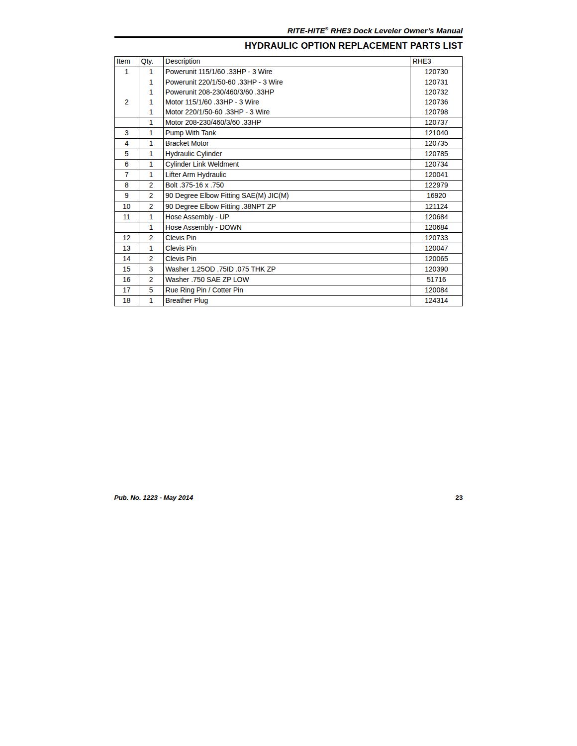RITE-HITE® RHE3 Dock Leveler Owner’s Manual
HYDRAULIC OPTION REPLACEMENT PARTS LIST
| Item | Qty. | Description | RHE3 |
| --- | --- | --- | --- |
| 1 | 1 | Powerunit 115/1/60 .33HP - 3 Wire | 120730 |
| | 1 | Powerunit 220/1/50-60 .33HP - 3 Wire | 120731 |
| | 1 | Powerunit 208-230/460/3/60 .33HP | 120732 |
| 2 | 1 | Motor 115/1/60 .33HP - 3 Wire | 120736 |
| | 1 | Motor 220/1/50-60 .33HP - 3 Wire | 120798 |
| | 1 | Motor 208-230/460/3/60 .33HP | 120737 |
| 3 | 1 | Pump With Tank | 121040 |
| 4 | 1 | Bracket Motor | 120735 |
| 5 | 1 | Hydraulic Cylinder | 120785 |
| 6 | 1 | Cylinder Link Weldment | 120734 |
| 7 | 1 | Lifter Arm Hydraulic | 120041 |
| 8 | 2 | Bolt .375-16 x .750 | 122979 |
| 9 | 2 | 90 Degree Elbow Fitting SAE(M) JIC(M) | 16920 |
| 10 | 2 | 90 Degree Elbow Fitting .38NPT ZP | 121124 |
| 11 | 1 | Hose Assembly - UP | 120684 |
| | 1 | Hose Assembly - DOWN | 120684 |
| 12 | 2 | Clevis Pin | 120733 |
| 13 | 1 | Clevis Pin | 120047 |
| 14 | 2 | Clevis Pin | 120065 |
| 15 | 3 | Washer 1.25OD .75ID .075 THK ZP | 120390 |
| 16 | 2 | Washer .750 SAE ZP LOW | 51716 |
| 17 | 5 | Rue Ring Pin / Cotter Pin | 120084 |
| 18 | 1 | Breather Plug | 124314 |
Pub. No. 1223 - May 2014
23